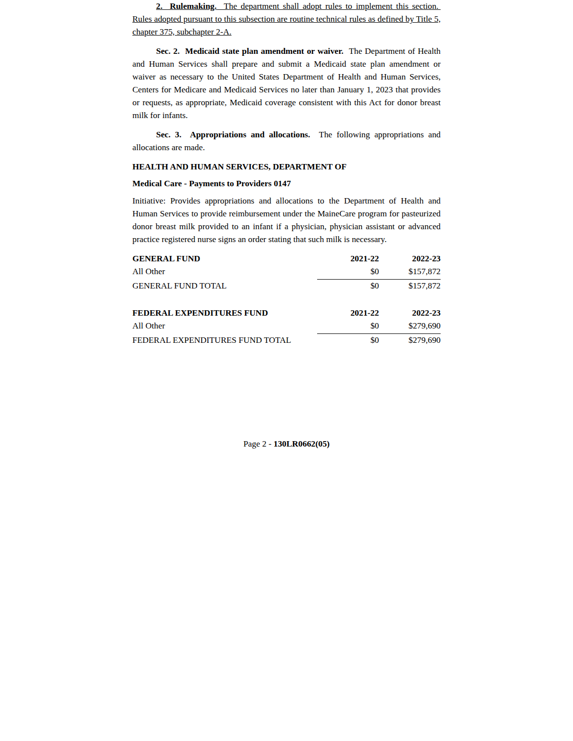2. Rulemaking. The department shall adopt rules to implement this section. Rules adopted pursuant to this subsection are routine technical rules as defined by Title 5, chapter 375, subchapter 2-A.
Sec. 2. Medicaid state plan amendment or waiver. The Department of Health and Human Services shall prepare and submit a Medicaid state plan amendment or waiver as necessary to the United States Department of Health and Human Services, Centers for Medicare and Medicaid Services no later than January 1, 2023 that provides or requests, as appropriate, Medicaid coverage consistent with this Act for donor breast milk for infants.
Sec. 3. Appropriations and allocations. The following appropriations and allocations are made.
HEALTH AND HUMAN SERVICES, DEPARTMENT OF
Medical Care - Payments to Providers 0147
Initiative: Provides appropriations and allocations to the Department of Health and Human Services to provide reimbursement under the MaineCare program for pasteurized donor breast milk provided to an infant if a physician, physician assistant or advanced practice registered nurse signs an order stating that such milk is necessary.
| GENERAL FUND | 2021-22 | 2022-23 |
| All Other | $0 | $157,872 |
| GENERAL FUND TOTAL | $0 | $157,872 |
| FEDERAL EXPENDITURES FUND | 2021-22 | 2022-23 |
| All Other | $0 | $279,690 |
| FEDERAL EXPENDITURES FUND TOTAL | $0 | $279,690 |
Page 2 - 130LR0662(05)